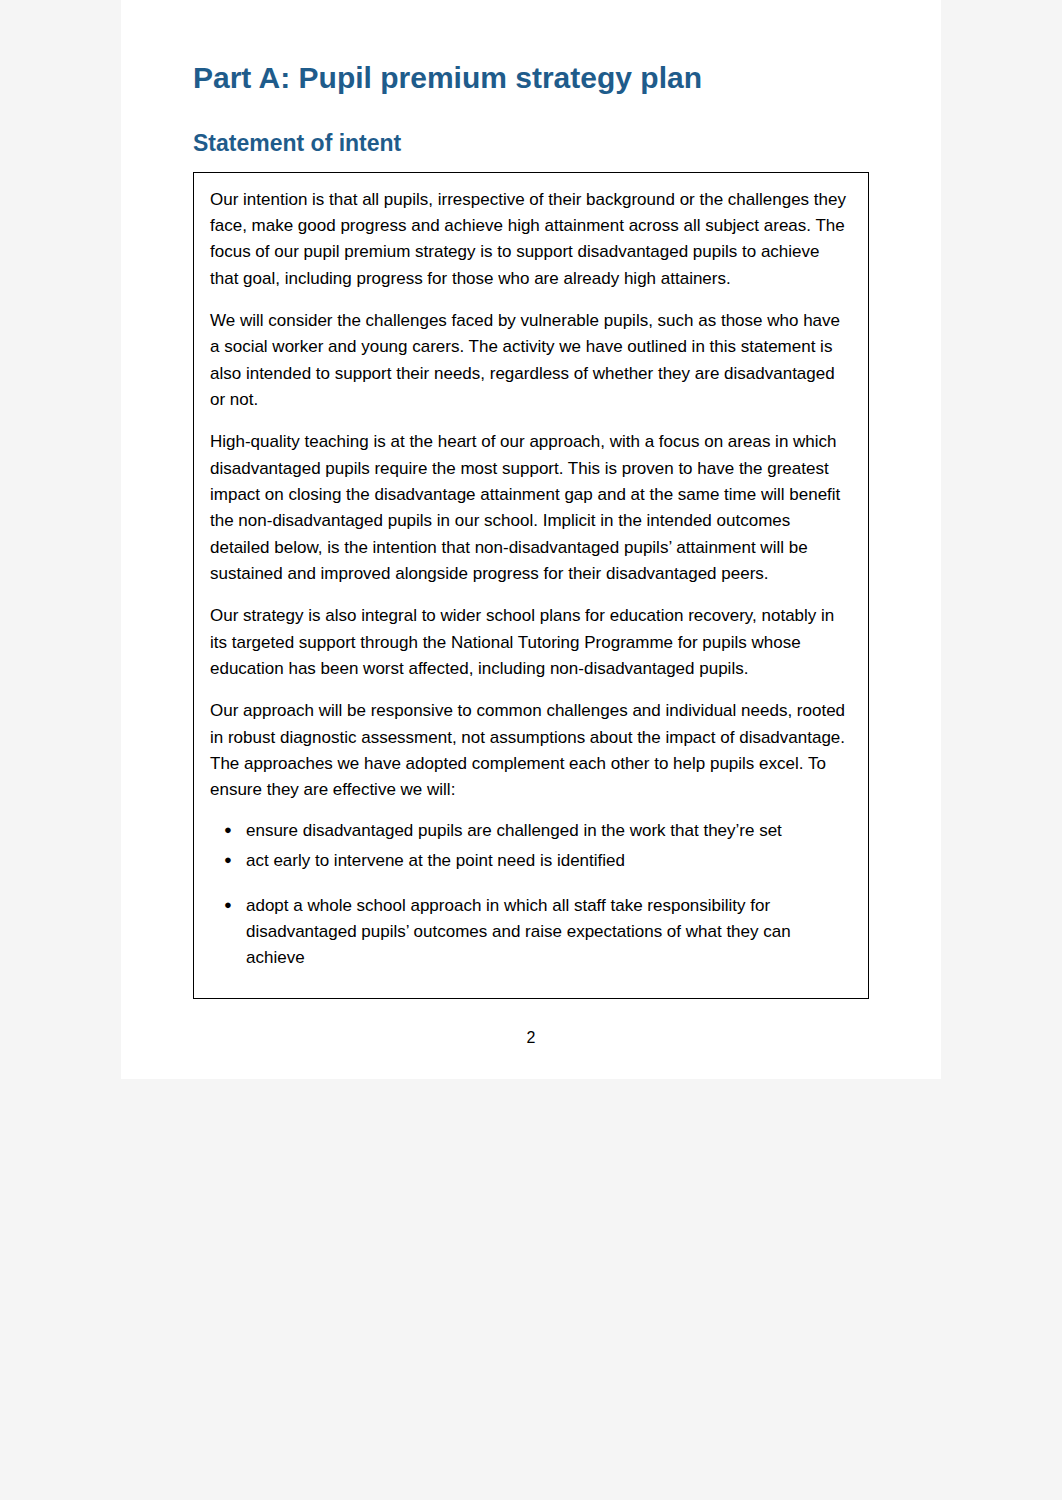Part A: Pupil premium strategy plan
Statement of intent
Our intention is that all pupils, irrespective of their background or the challenges they face, make good progress and achieve high attainment across all subject areas. The focus of our pupil premium strategy is to support disadvantaged pupils to achieve that goal, including progress for those who are already high attainers.
We will consider the challenges faced by vulnerable pupils, such as those who have a social worker and young carers. The activity we have outlined in this statement is also intended to support their needs, regardless of whether they are disadvantaged or not.
High-quality teaching is at the heart of our approach, with a focus on areas in which disadvantaged pupils require the most support. This is proven to have the greatest impact on closing the disadvantage attainment gap and at the same time will benefit the non-disadvantaged pupils in our school. Implicit in the intended outcomes detailed below, is the intention that non-disadvantaged pupils’ attainment will be sustained and improved alongside progress for their disadvantaged peers.
Our strategy is also integral to wider school plans for education recovery, notably in its targeted support through the National Tutoring Programme for pupils whose education has been worst affected, including non-disadvantaged pupils.
Our approach will be responsive to common challenges and individual needs, rooted in robust diagnostic assessment, not assumptions about the impact of disadvantage. The approaches we have adopted complement each other to help pupils excel. To ensure they are effective we will:
ensure disadvantaged pupils are challenged in the work that they’re set
act early to intervene at the point need is identified
adopt a whole school approach in which all staff take responsibility for disadvantaged pupils’ outcomes and raise expectations of what they can achieve
2